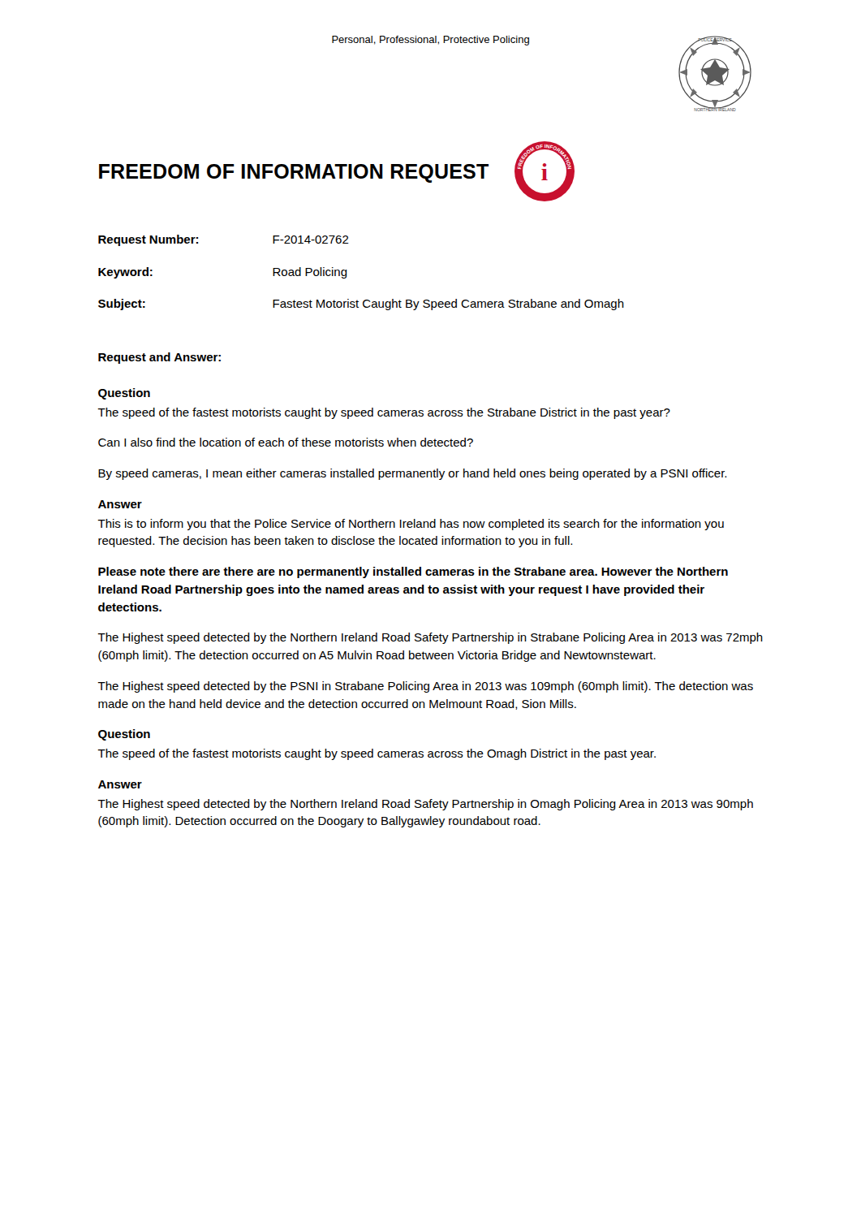Personal, Professional, Protective Policing
POLICE SERVICE NORTHERN IRELAND
FREEDOM OF INFORMATION REQUEST
i FREEDOM OF INFORMATION
| Request Number: | F-2014-02762 |
| Keyword: | Road Policing |
| Subject: | Fastest Motorist Caught By Speed Camera Strabane and Omagh |
Request and Answer:
Question
The speed of the fastest motorists caught by speed cameras across the Strabane District in the past year?
Can I also find the location of each of these motorists when detected?
By speed cameras, I mean either cameras installed permanently or hand held ones being operated by a PSNI officer.
Answer
This is to inform you that the Police Service of Northern Ireland has now completed its search for the information you requested. The decision has been taken to disclose the located information to you in full.
Please note there are there are no permanently installed cameras in the Strabane area. However the Northern Ireland Road Partnership goes into the named areas and to assist with your request I have provided their detections.
The Highest speed detected by the Northern Ireland Road Safety Partnership in Strabane Policing Area in 2013 was 72mph (60mph limit). The detection occurred on A5 Mulvin Road between Victoria Bridge and Newtownstewart.
The Highest speed detected by the PSNI in Strabane Policing Area in 2013 was 109mph (60mph limit). The detection was made on the hand held device and the detection occurred on Melmount Road, Sion Mills.
Question
The speed of the fastest motorists caught by speed cameras across the Omagh District in the past year.
Answer
The Highest speed detected by the Northern Ireland Road Safety Partnership in Omagh Policing Area in 2013 was 90mph (60mph limit). Detection occurred on the Doogary to Ballygawley roundabout road.